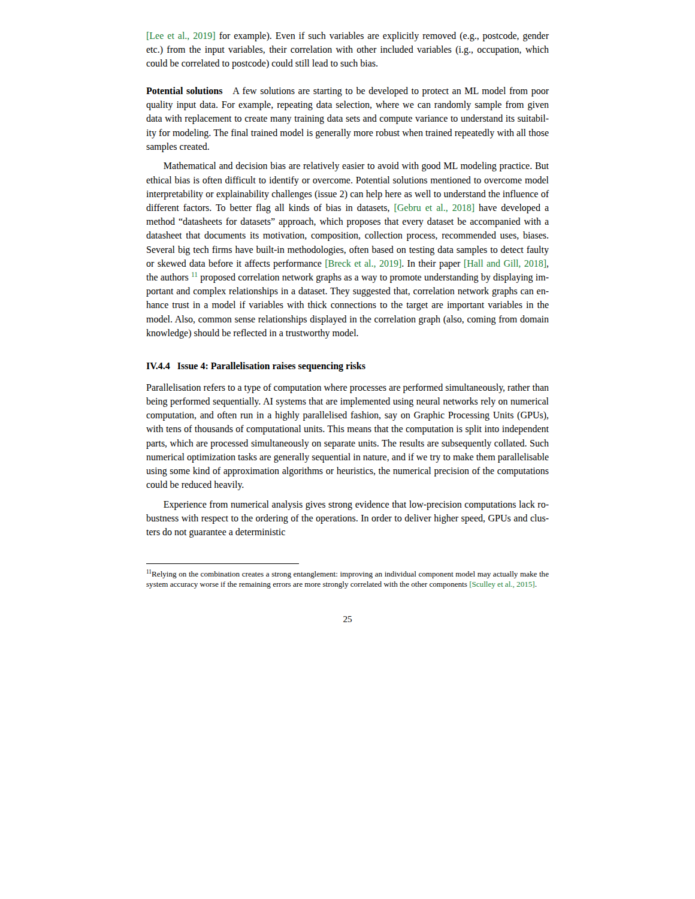[Lee et al., 2019] for example). Even if such variables are explicitly removed (e.g., postcode, gender etc.) from the input variables, their correlation with other included variables (i.g., occupation, which could be correlated to postcode) could still lead to such bias.
Potential solutions A few solutions are starting to be developed to protect an ML model from poor quality input data. For example, repeating data selection, where we can randomly sample from given data with replacement to create many training data sets and compute variance to understand its suitability for modeling. The final trained model is generally more robust when trained repeatedly with all those samples created.
Mathematical and decision bias are relatively easier to avoid with good ML modeling practice. But ethical bias is often difficult to identify or overcome. Potential solutions mentioned to overcome model interpretability or explainability challenges (issue 2) can help here as well to understand the influence of different factors. To better flag all kinds of bias in datasets, [Gebru et al., 2018] have developed a method “datasheets for datasets” approach, which proposes that every dataset be accompanied with a datasheet that documents its motivation, composition, collection process, recommended uses, biases. Several big tech firms have built-in methodologies, often based on testing data samples to detect faulty or skewed data before it affects performance [Breck et al., 2019]. In their paper [Hall and Gill, 2018], the authors 11 proposed correlation network graphs as a way to promote understanding by displaying important and complex relationships in a dataset. They suggested that, correlation network graphs can enhance trust in a model if variables with thick connections to the target are important variables in the model. Also, common sense relationships displayed in the correlation graph (also, coming from domain knowledge) should be reflected in a trustworthy model.
IV.4.4 Issue 4: Parallelisation raises sequencing risks
Parallelisation refers to a type of computation where processes are performed simultaneously, rather than being performed sequentially. AI systems that are implemented using neural networks rely on numerical computation, and often run in a highly parallelised fashion, say on Graphic Processing Units (GPUs), with tens of thousands of computational units. This means that the computation is split into independent parts, which are processed simultaneously on separate units. The results are subsequently collated. Such numerical optimization tasks are generally sequential in nature, and if we try to make them parallelisable using some kind of approximation algorithms or heuristics, the numerical precision of the computations could be reduced heavily.
Experience from numerical analysis gives strong evidence that low-precision computations lack robustness with respect to the ordering of the operations. In order to deliver higher speed, GPUs and clusters do not guarantee a deterministic
11Relying on the combination creates a strong entanglement: improving an individual component model may actually make the system accuracy worse if the remaining errors are more strongly correlated with the other components [Sculley et al., 2015].
25